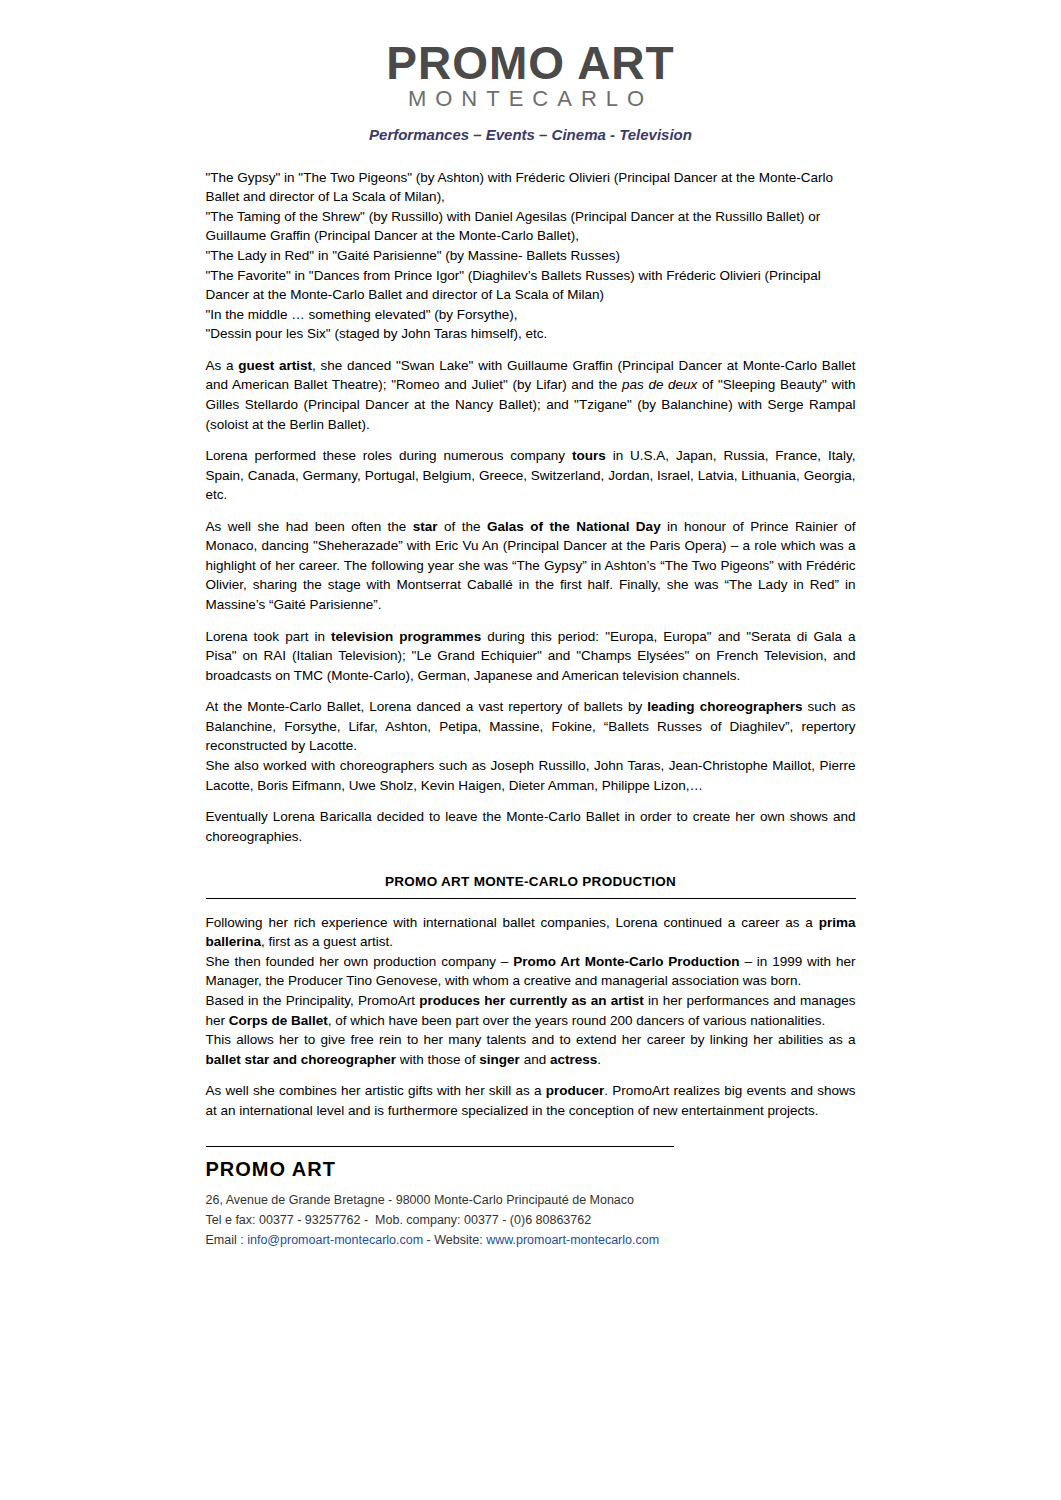PROMO ART
MONTECARLO
Performances – Events – Cinema - Television
"The Gypsy" in "The Two Pigeons" (by Ashton) with Fréderic Olivieri (Principal Dancer at the Monte-Carlo Ballet and director of La Scala of Milan),
"The Taming of the Shrew" (by Russillo) with Daniel Agesilas (Principal Dancer at the Russillo Ballet) or Guillaume Graffin (Principal Dancer at the Monte-Carlo Ballet),
"The Lady in Red" in "Gaité Parisienne" (by Massine- Ballets Russes)
"The Favorite" in "Dances from Prince Igor" (Diaghilev’s Ballets Russes) with Fréderic Olivieri (Principal Dancer at the Monte-Carlo Ballet and director of La Scala of Milan)
"In the middle … something elevated" (by Forsythe),
"Dessin pour les Six" (staged by John Taras himself), etc.
As a guest artist, she danced "Swan Lake" with Guillaume Graffin (Principal Dancer at Monte-Carlo Ballet and American Ballet Theatre); "Romeo and Juliet" (by Lifar) and the pas de deux of "Sleeping Beauty" with Gilles Stellardo (Principal Dancer at the Nancy Ballet); and "Tzigane" (by Balanchine) with Serge Rampal (soloist at the Berlin Ballet).
Lorena performed these roles during numerous company tours in U.S.A, Japan, Russia, France, Italy, Spain, Canada, Germany, Portugal, Belgium, Greece, Switzerland, Jordan, Israel, Latvia, Lithuania, Georgia, etc.
As well she had been often the star of the Galas of the National Day in honour of Prince Rainier of Monaco, dancing "Sheherazade” with Eric Vu An (Principal Dancer at the Paris Opera) – a role which was a highlight of her career. The following year she was “The Gypsy” in Ashton’s “The Two Pigeons” with Frédéric Olivier, sharing the stage with Montserrat Caballé in the first half. Finally, she was “The Lady in Red” in Massine’s “Gaité Parisienne”.
Lorena took part in television programmes during this period: "Europa, Europa" and "Serata di Gala a Pisa" on RAI (Italian Television); "Le Grand Echiquier" and "Champs Elysées" on French Television, and broadcasts on TMC (Monte-Carlo), German, Japanese and American television channels.
At the Monte-Carlo Ballet, Lorena danced a vast repertory of ballets by leading choreographers such as Balanchine, Forsythe, Lifar, Ashton, Petipa, Massine, Fokine, “Ballets Russes of Diaghilev”, repertory reconstructed by Lacotte.
She also worked with choreographers such as Joseph Russillo, John Taras, Jean-Christophe Maillot, Pierre Lacotte, Boris Eifmann, Uwe Sholz, Kevin Haigen, Dieter Amman, Philippe Lizon,…
Eventually Lorena Baricalla decided to leave the Monte-Carlo Ballet in order to create her own shows and choreographies.
PROMO ART MONTE-CARLO PRODUCTION
Following her rich experience with international ballet companies, Lorena continued a career as a prima ballerina, first as a guest artist.
She then founded her own production company – Promo Art Monte-Carlo Production – in 1999 with her Manager, the Producer Tino Genovese, with whom a creative and managerial association was born.
Based in the Principality, PromoArt produces her currently as an artist in her performances and manages her Corps de Ballet, of which have been part over the years round 200 dancers of various nationalities.
This allows her to give free rein to her many talents and to extend her career by linking her abilities as a ballet star and choreographer with those of singer and actress.
As well she combines her artistic gifts with her skill as a producer. PromoArt realizes big events and shows at an international level and is furthermore specialized in the conception of new entertainment projects.
PROMO ART
26, Avenue de Grande Bretagne - 98000 Monte-Carlo Principauté de Monaco
Tel e fax: 00377 - 93257762 - Mob. company: 00377 - (0)6 80863762
Email : info@promoart-montecarlo.com - Website: www.promoart-montecarlo.com